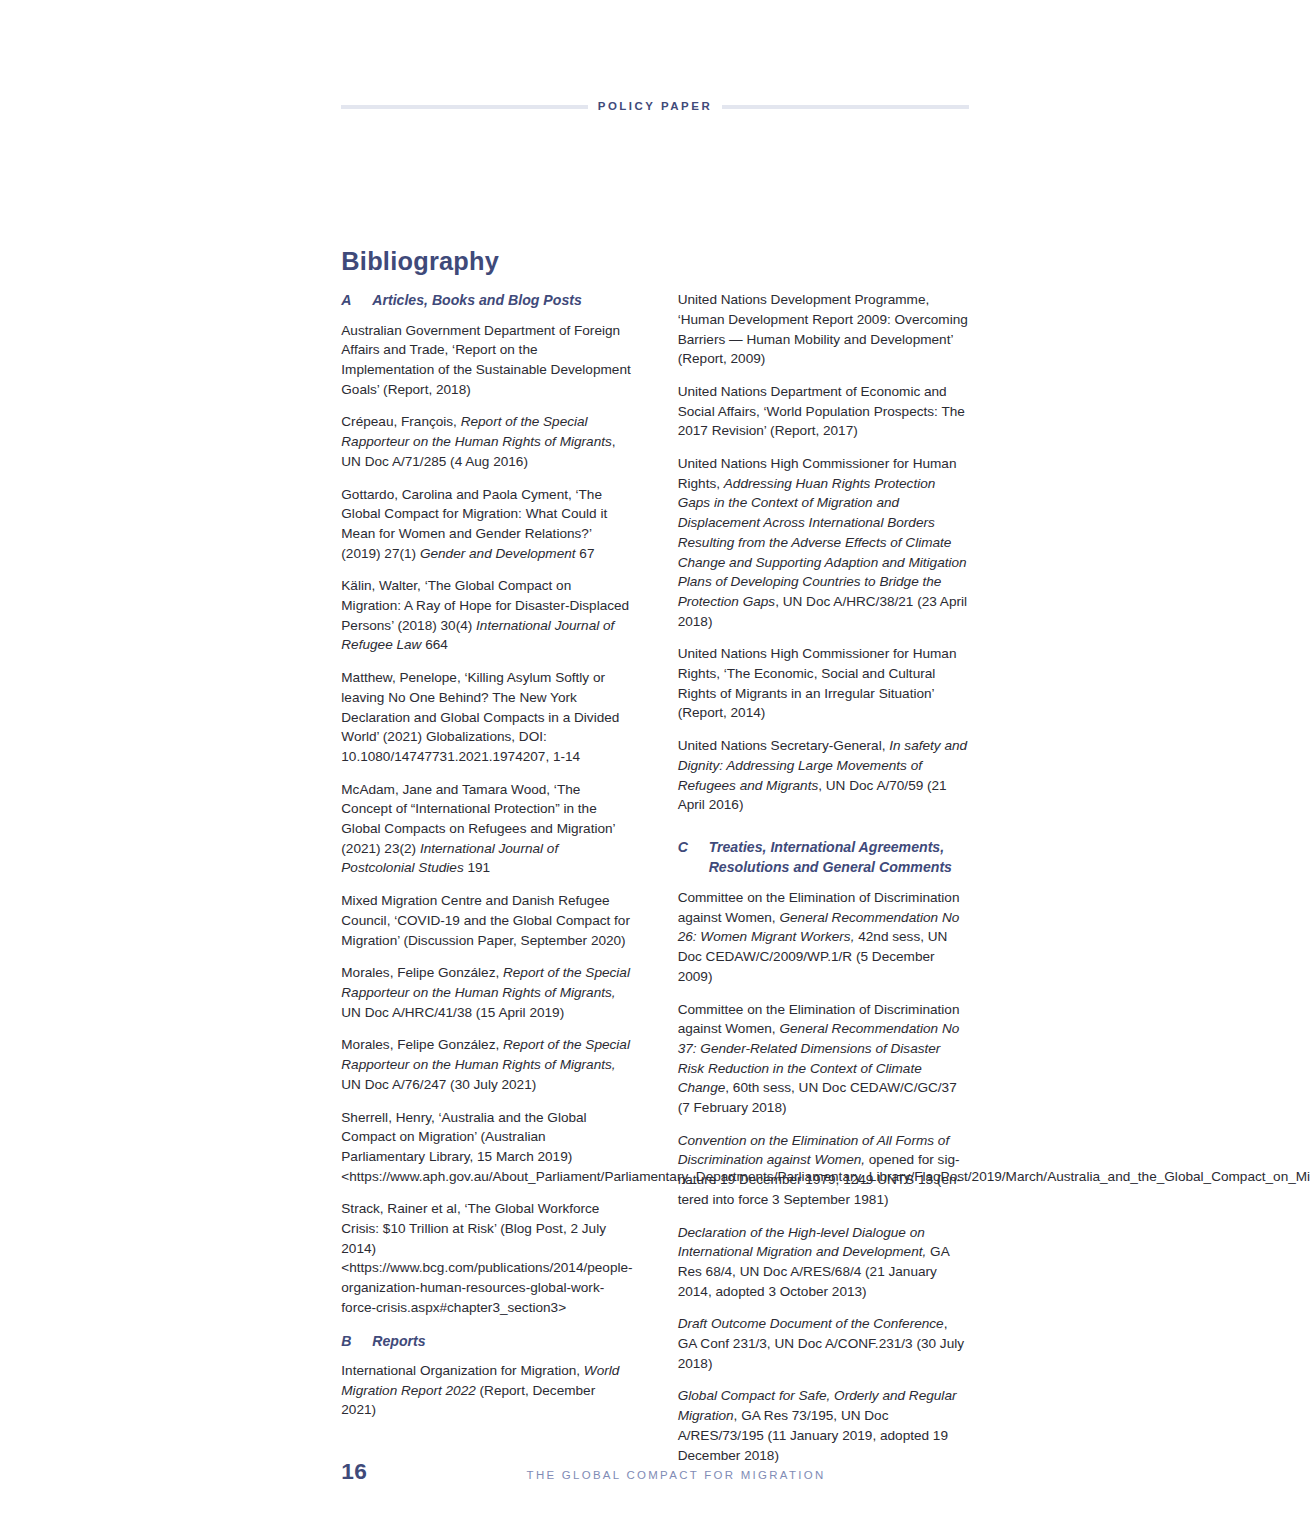Policy Paper
Bibliography
AArticles, Books and Blog Posts
Australian Government Department of Foreign Affairs and Trade, ‘Report on the Implementation of the Sustainable Development Goals’ (Report, 2018)
Crépeau, François, Report of the Special Rapporteur on the Human Rights of Migrants, UN Doc A/71/285 (4 Aug 2016)
Gottardo, Carolina and Paola Cyment, ‘The Global Compact for Migration: What Could it Mean for Women and Gender Relations?’ (2019) 27(1) Gender and Development 67
Kälin, Walter, ‘The Global Compact on Migration: A Ray of Hope for Disaster-Displaced Persons’ (2018) 30(4) International Journal of Refugee Law 664
Matthew, Penelope, ‘Killing Asylum Softly or leaving No One Behind? The New York Declaration and Global Compacts in a Divided World’ (2021) Globalizations, DOI: 10.1080/14747731.2021.1974207, 1-14
McAdam, Jane and Tamara Wood, ‘The Concept of “International Protection” in the Global Compacts on Refugees and Migration’ (2021) 23(2) International Journal of Postcolonial Studies 191
Mixed Migration Centre and Danish Refugee Council, ‘COVID-19 and the Global Compact for Migration’ (Discussion Paper, September 2020)
Morales, Felipe González, Report of the Special Rapporteur on the Human Rights of Migrants, UN Doc A/HRC/41/38 (15 April 2019)
Morales, Felipe González, Report of the Special Rapporteur on the Human Rights of Migrants, UN Doc A/76/247 (30 July 2021)
Sherrell, Henry, ‘Australia and the Global Compact on Migration’ (Australian Parliamentary Library, 15 March 2019) <https://www.aph.gov.au/About_Parliament/Parliamentary_Departments/Parliamentary_Library/FlagPost/2019/March/Australia_and_the_Global_Compact_on_Migration
Strack, Rainer et al, ‘The Global Workforce Crisis: $10 Trillion at Risk’ (Blog Post, 2 July 2014) <https://www.bcg.com/publications/2014/people-organization-human-resources-global-workforce-crisis.aspx#chapter3_section3>
BReports
International Organization for Migration, World Migration Report 2022 (Report, December 2021)
United Nations Development Programme, ‘Human Development Report 2009: Overcoming Barriers — Human Mobility and Development’ (Report, 2009)
United Nations Department of Economic and Social Affairs, ‘World Population Prospects: The 2017 Revision’ (Report, 2017)
United Nations High Commissioner for Human Rights, Addressing Huan Rights Protection Gaps in the Context of Migration and Displacement Across International Borders Resulting from the Adverse Effects of Climate Change and Supporting Adaption and Mitigation Plans of Developing Countries to Bridge the Protection Gaps, UN Doc A/HRC/38/21 (23 April 2018)
United Nations High Commissioner for Human Rights, ‘The Economic, Social and Cultural Rights of Migrants in an Irregular Situation’ (Report, 2014)
United Nations Secretary-General, In safety and Dignity: Addressing Large Movements of Refugees and Migrants, UN Doc A/70/59 (21 April 2016)
CTreaties, International Agreements, Resolutions and General Comments
Committee on the Elimination of Discrimination against Women, General Recommendation No 26: Women Migrant Workers, 42nd sess, UN Doc CEDAW/C/2009/WP.1/R (5 December 2009)
Committee on the Elimination of Discrimination against Women, General Recommendation No 37: Gender-Related Dimensions of Disaster Risk Reduction in the Context of Climate Change, 60th sess, UN Doc CEDAW/C/GC/37 (7 February 2018)
Convention on the Elimination of All Forms of Discrimination against Women, opened for signature 19 December 1979, 1249 UNTS 13 (entered into force 3 September 1981)
Declaration of the High-level Dialogue on International Migration and Development, GA Res 68/4, UN Doc A/RES/68/4 (21 January 2014, adopted 3 October 2013)
Draft Outcome Document of the Conference, GA Conf 231/3, UN Doc A/CONF.231/3 (30 July 2018)
Global Compact for Safe, Orderly and Regular Migration, GA Res 73/195, UN Doc A/RES/73/195 (11 January 2019, adopted 19 December 2018)
16 The Global Compact for Migration